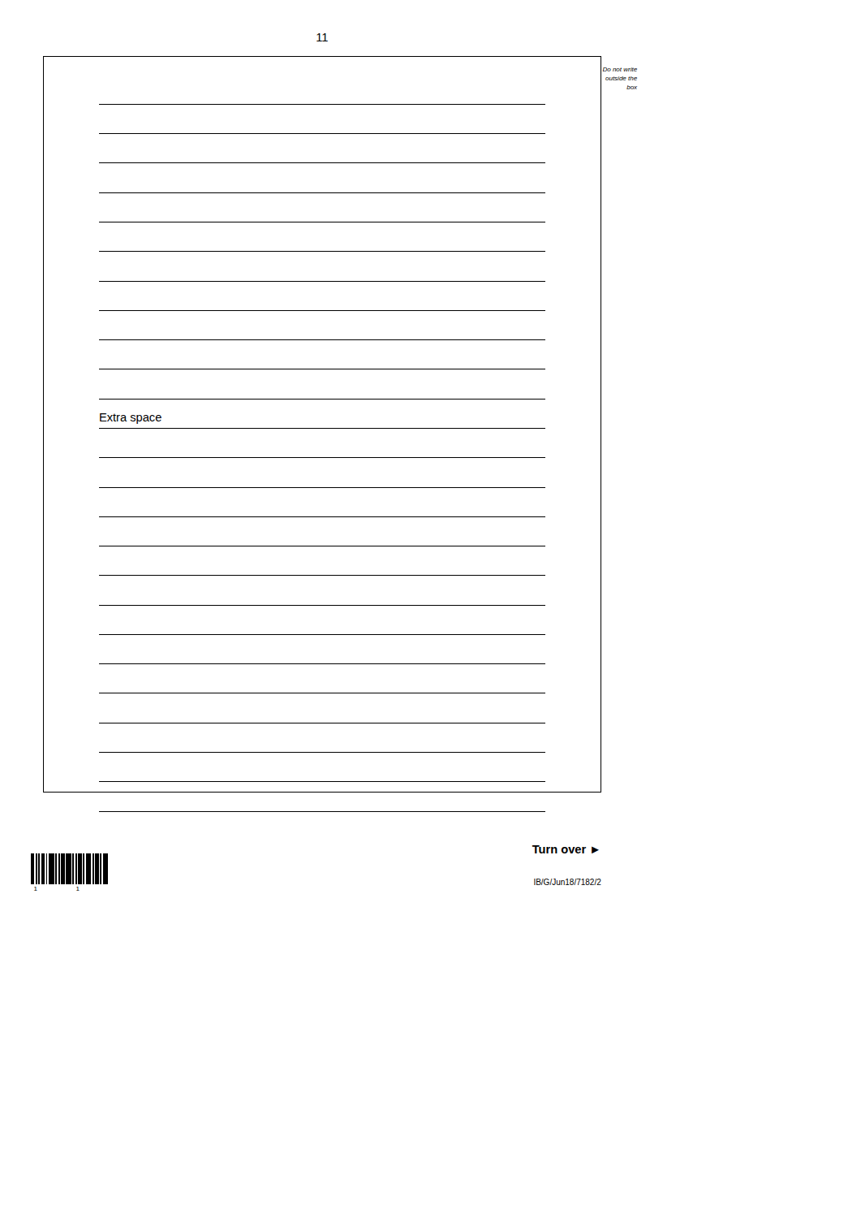11
Do not write
outside the
box
Extra space
Turn over ►
1 1
IB/G/Jun18/7182/2